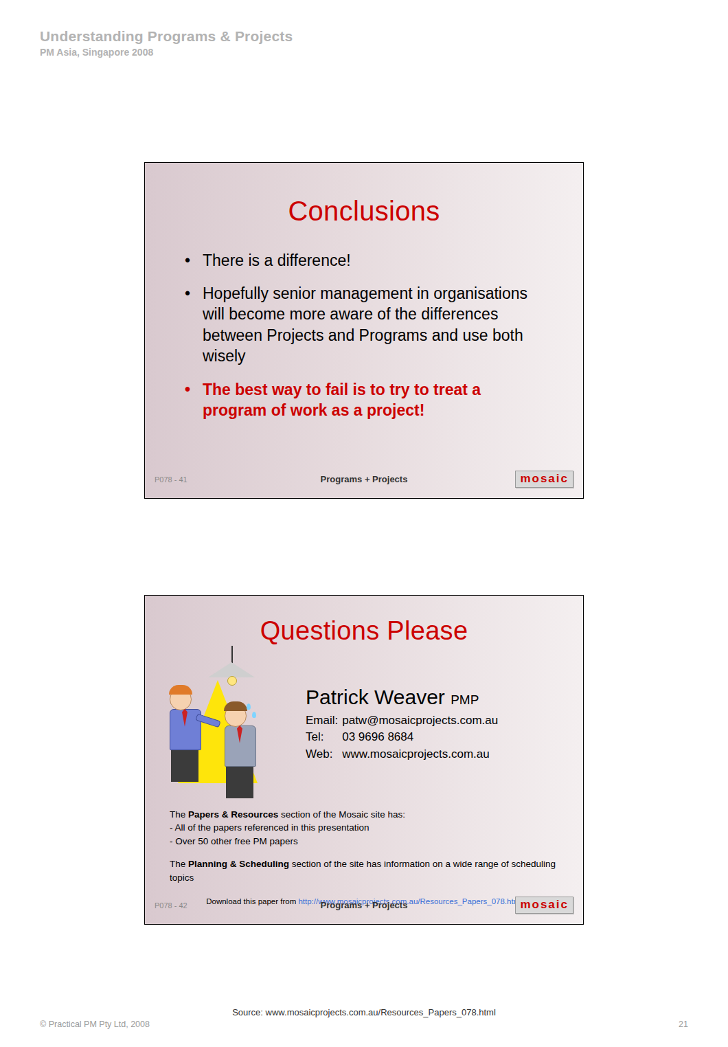Understanding Programs & Projects
PM Asia, Singapore 2008
Conclusions
There is a difference!
Hopefully senior management in organisations will become more aware of the differences between Projects and Programs and use both wisely
The best way to fail is to try to treat a program of work as a project!
P078 - 41
Programs + Projects
mosaic
Questions Please
Patrick Weaver PMP
| Email: | patw@mosaicprojects.com.au |
| Tel: | 03 9696 8684 |
| Web: | www.mosaicprojects.com.au |
The Papers & Resources section of the Mosaic site has:
- All of the papers referenced in this presentation
- Over 50 other free PM papers
The Planning & Scheduling section of the site has information on a wide range of scheduling topics
Download this paper from http://www.mosaicprojects.com.au/Resources_Papers_078.html
P078 - 42
Programs + Projects
mosaic
Source: www.mosaicprojects.com.au/Resources_Papers_078.html
© Practical PM Pty Ltd, 2008 21